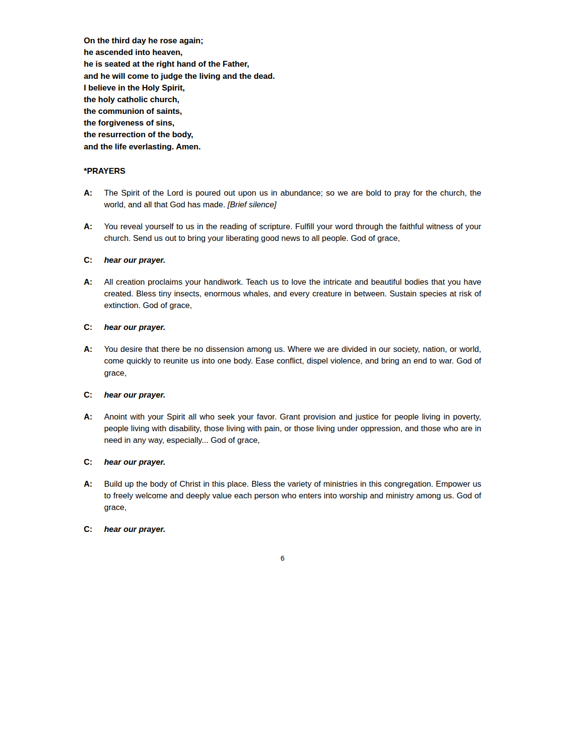On the third day he rose again;
he ascended into heaven,
he is seated at the right hand of the Father,
and he will come to judge the living and the dead.
I believe in the Holy Spirit,
the holy catholic church,
the communion of saints,
the forgiveness of sins,
the resurrection of the body,
and the life everlasting. Amen.
*PRAYERS
A:
The Spirit of the Lord is poured out upon us in abundance; so we are bold to pray for the church, the world, and all that God has made. [Brief silence]
A:
You reveal yourself to us in the reading of scripture. Fulfill your word through the faithful witness of your church. Send us out to bring your liberating good news to all people. God of grace,
C:
hear our prayer.
A:
All creation proclaims your handiwork. Teach us to love the intricate and beautiful bodies that you have created. Bless tiny insects, enormous whales, and every creature in between. Sustain species at risk of extinction. God of grace,
C:
hear our prayer.
A:
You desire that there be no dissension among us. Where we are divided in our society, nation, or world, come quickly to reunite us into one body. Ease conflict, dispel violence, and bring an end to war. God of grace,
C:
hear our prayer.
A:
Anoint with your Spirit all who seek your favor. Grant provision and justice for people living in poverty, people living with disability, those living with pain, or those living under oppression, and those who are in need in any way, especially... God of grace,
C:
hear our prayer.
A:
Build up the body of Christ in this place. Bless the variety of ministries in this congregation. Empower us to freely welcome and deeply value each person who enters into worship and ministry among us. God of grace,
C:
hear our prayer.
6